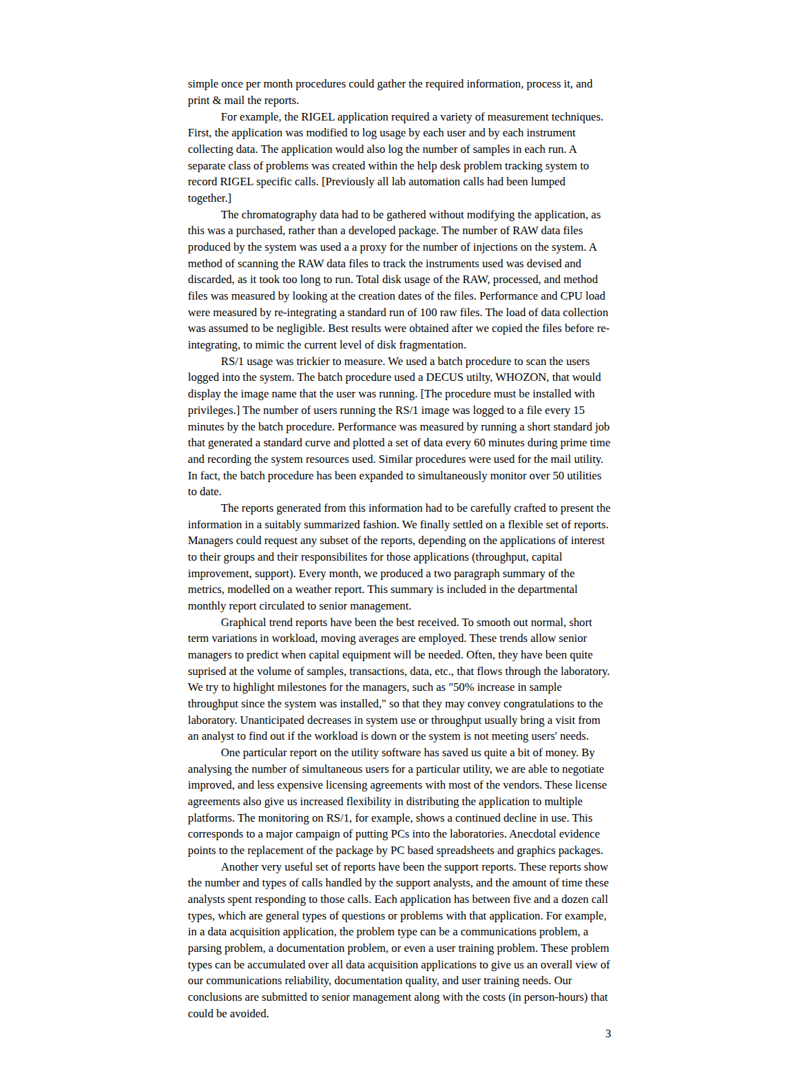simple once per month procedures could gather the required information, process it, and print & mail the reports.
For example, the RIGEL application required a variety of measurement techniques. First, the application was modified to log usage by each user and by each instrument collecting data. The application would also log the number of samples in each run. A separate class of problems was created within the help desk problem tracking system to record RIGEL specific calls. [Previously all lab automation calls had been lumped together.]
The chromatography data had to be gathered without modifying the application, as this was a purchased, rather than a developed package. The number of RAW data files produced by the system was used a a proxy for the number of injections on the system. A method of scanning the RAW data files to track the instruments used was devised and discarded, as it took too long to run. Total disk usage of the RAW, processed, and method files was measured by looking at the creation dates of the files. Performance and CPU load were measured by re-integrating a standard run of 100 raw files. The load of data collection was assumed to be negligible. Best results were obtained after we copied the files before re-integrating, to mimic the current level of disk fragmentation.
RS/1 usage was trickier to measure. We used a batch procedure to scan the users logged into the system. The batch procedure used a DECUS utilty, WHOZON, that would display the image name that the user was running. [The procedure must be installed with privileges.] The number of users running the RS/1 image was logged to a file every 15 minutes by the batch procedure. Performance was measured by running a short standard job that generated a standard curve and plotted a set of data every 60 minutes during prime time and recording the system resources used. Similar procedures were used for the mail utility. In fact, the batch procedure has been expanded to simultaneously monitor over 50 utilities to date.
The reports generated from this information had to be carefully crafted to present the information in a suitably summarized fashion. We finally settled on a flexible set of reports. Managers could request any subset of the reports, depending on the applications of interest to their groups and their responsibilites for those applications (throughput, capital improvement, support). Every month, we produced a two paragraph summary of the metrics, modelled on a weather report. This summary is included in the departmental monthly report circulated to senior management.
Graphical trend reports have been the best received. To smooth out normal, short term variations in workload, moving averages are employed. These trends allow senior managers to predict when capital equipment will be needed. Often, they have been quite suprised at the volume of samples, transactions, data, etc., that flows through the laboratory. We try to highlight milestones for the managers, such as "50% increase in sample throughput since the system was installed," so that they may convey congratulations to the laboratory. Unanticipated decreases in system use or throughput usually bring a visit from an analyst to find out if the workload is down or the system is not meeting users' needs.
One particular report on the utility software has saved us quite a bit of money. By analysing the number of simultaneous users for a particular utility, we are able to negotiate improved, and less expensive licensing agreements with most of the vendors. These license agreements also give us increased flexibility in distributing the application to multiple platforms. The monitoring on RS/1, for example, shows a continued decline in use. This corresponds to a major campaign of putting PCs into the laboratories. Anecdotal evidence points to the replacement of the package by PC based spreadsheets and graphics packages.
Another very useful set of reports have been the support reports. These reports show the number and types of calls handled by the support analysts, and the amount of time these analysts spent responding to those calls. Each application has between five and a dozen call types, which are general types of questions or problems with that application. For example, in a data acquisition application, the problem type can be a communications problem, a parsing problem, a documentation problem, or even a user training problem. These problem types can be accumulated over all data acquisition applications to give us an overall view of our communications reliability, documentation quality, and user training needs. Our conclusions are submitted to senior management along with the costs (in person-hours) that could be avoided.
3